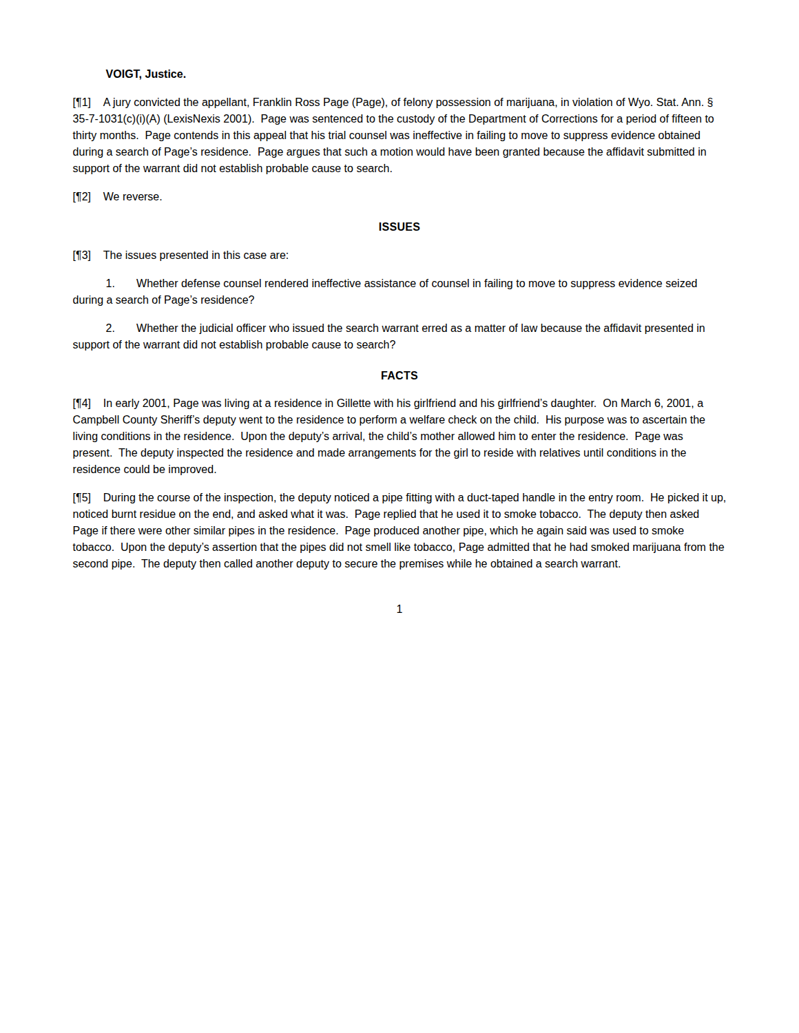VOIGT, Justice.
[¶1] A jury convicted the appellant, Franklin Ross Page (Page), of felony possession of marijuana, in violation of Wyo. Stat. Ann. § 35-7-1031(c)(i)(A) (LexisNexis 2001). Page was sentenced to the custody of the Department of Corrections for a period of fifteen to thirty months. Page contends in this appeal that his trial counsel was ineffective in failing to move to suppress evidence obtained during a search of Page’s residence. Page argues that such a motion would have been granted because the affidavit submitted in support of the warrant did not establish probable cause to search.
[¶2] We reverse.
ISSUES
[¶3] The issues presented in this case are:
1. Whether defense counsel rendered ineffective assistance of counsel in failing to move to suppress evidence seized during a search of Page’s residence?
2. Whether the judicial officer who issued the search warrant erred as a matter of law because the affidavit presented in support of the warrant did not establish probable cause to search?
FACTS
[¶4] In early 2001, Page was living at a residence in Gillette with his girlfriend and his girlfriend’s daughter. On March 6, 2001, a Campbell County Sheriff’s deputy went to the residence to perform a welfare check on the child. His purpose was to ascertain the living conditions in the residence. Upon the deputy’s arrival, the child’s mother allowed him to enter the residence. Page was present. The deputy inspected the residence and made arrangements for the girl to reside with relatives until conditions in the residence could be improved.
[¶5] During the course of the inspection, the deputy noticed a pipe fitting with a duct-taped handle in the entry room. He picked it up, noticed burnt residue on the end, and asked what it was. Page replied that he used it to smoke tobacco. The deputy then asked Page if there were other similar pipes in the residence. Page produced another pipe, which he again said was used to smoke tobacco. Upon the deputy’s assertion that the pipes did not smell like tobacco, Page admitted that he had smoked marijuana from the second pipe. The deputy then called another deputy to secure the premises while he obtained a search warrant.
1